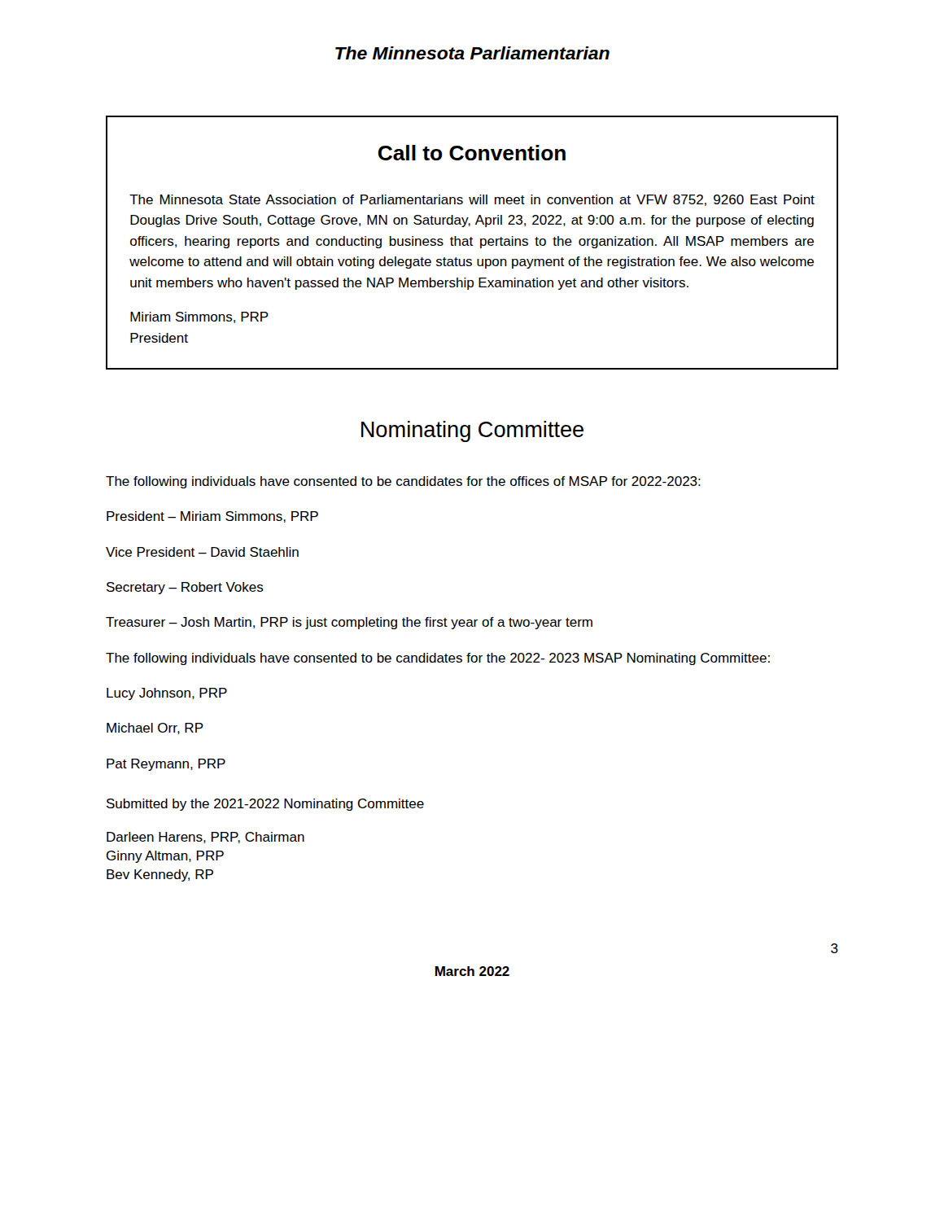The Minnesota Parliamentarian
Call to Convention
The Minnesota State Association of Parliamentarians will meet in convention at VFW 8752, 9260 East Point Douglas Drive South, Cottage Grove, MN on Saturday, April 23, 2022, at 9:00 a.m. for the purpose of electing officers, hearing reports and conducting business that pertains to the organization. All MSAP members are welcome to attend and will obtain voting delegate status upon payment of the registration fee. We also welcome unit members who haven't passed the NAP Membership Examination yet and other visitors.
Miriam Simmons, PRP
President
Nominating Committee
The following individuals have consented to be candidates for the offices of MSAP for 2022-2023:
President – Miriam Simmons, PRP
Vice President – David Staehlin
Secretary – Robert Vokes
Treasurer – Josh Martin, PRP is just completing the first year of a two-year term
The following individuals have consented to be candidates for the 2022- 2023 MSAP Nominating Committee:
Lucy Johnson, PRP
Michael Orr, RP
Pat Reymann, PRP
Submitted by the 2021-2022 Nominating Committee
Darleen Harens, PRP, Chairman
Ginny Altman, PRP
Bev Kennedy, RP
3 March 2022